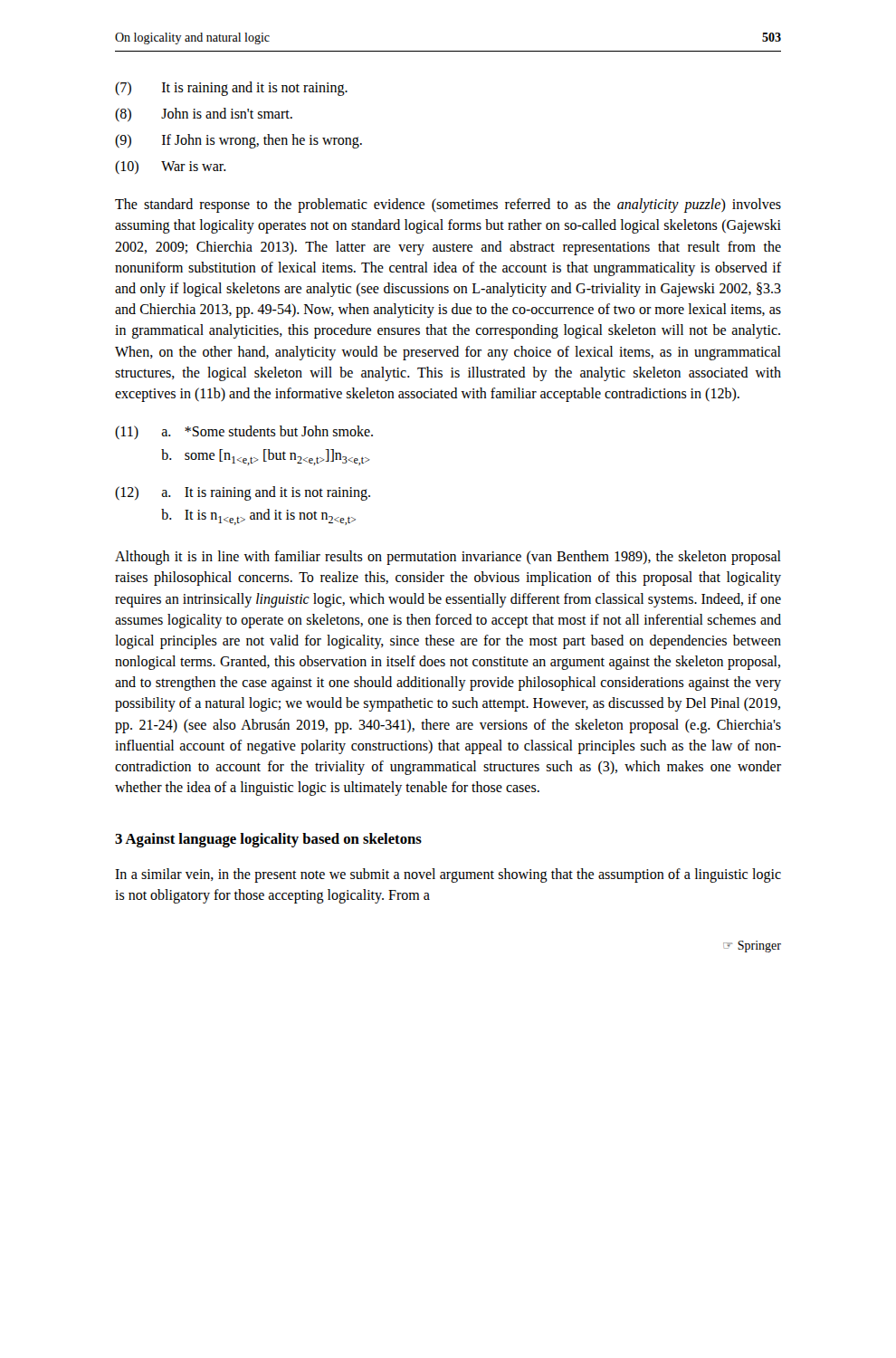On logicality and natural logic 503
(7) It is raining and it is not raining.
(8) John is and isn't smart.
(9) If John is wrong, then he is wrong.
(10) War is war.
The standard response to the problematic evidence (sometimes referred to as the analyticity puzzle) involves assuming that logicality operates not on standard logical forms but rather on so-called logical skeletons (Gajewski 2002, 2009; Chierchia 2013). The latter are very austere and abstract representations that result from the nonuniform substitution of lexical items. The central idea of the account is that ungrammaticality is observed if and only if logical skeletons are analytic (see discussions on L-analyticity and G-triviality in Gajewski 2002, §3.3 and Chierchia 2013, pp. 49-54). Now, when analyticity is due to the co-occurrence of two or more lexical items, as in grammatical analyticities, this procedure ensures that the corresponding logical skeleton will not be analytic. When, on the other hand, analyticity would be preserved for any choice of lexical items, as in ungrammatical structures, the logical skeleton will be analytic. This is illustrated by the analytic skeleton associated with exceptives in (11b) and the informative skeleton associated with familiar acceptable contradictions in (12b).
(11) a. *Some students but John smoke.
b. some [n1<e,t> [but n2<e,t>]]n3<e,t>
(12) a. It is raining and it is not raining.
b. It is n1<e,t> and it is not n2<e,t>
Although it is in line with familiar results on permutation invariance (van Benthem 1989), the skeleton proposal raises philosophical concerns. To realize this, consider the obvious implication of this proposal that logicality requires an intrinsically linguistic logic, which would be essentially different from classical systems. Indeed, if one assumes logicality to operate on skeletons, one is then forced to accept that most if not all inferential schemes and logical principles are not valid for logicality, since these are for the most part based on dependencies between nonlogical terms. Granted, this observation in itself does not constitute an argument against the skeleton proposal, and to strengthen the case against it one should additionally provide philosophical considerations against the very possibility of a natural logic; we would be sympathetic to such attempt. However, as discussed by Del Pinal (2019, pp. 21-24) (see also Abrusán 2019, pp. 340-341), there are versions of the skeleton proposal (e.g. Chierchia's influential account of negative polarity constructions) that appeal to classical principles such as the law of non-contradiction to account for the triviality of ungrammatical structures such as (3), which makes one wonder whether the idea of a linguistic logic is ultimately tenable for those cases.
3 Against language logicality based on skeletons
In a similar vein, in the present note we submit a novel argument showing that the assumption of a linguistic logic is not obligatory for those accepting logicality. From a
☞ Springer